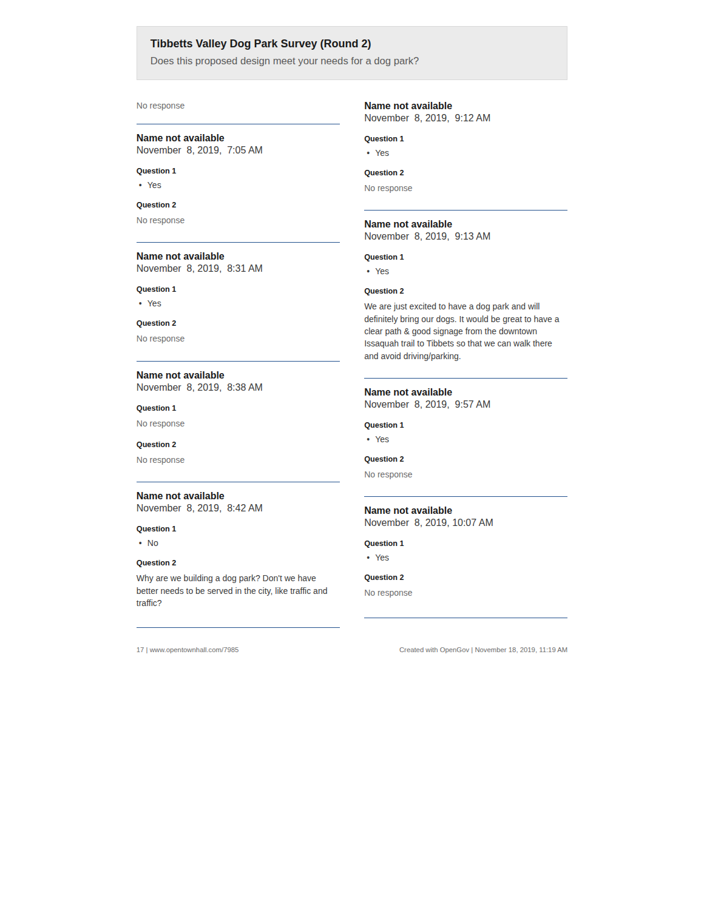Tibbetts Valley Dog Park Survey (Round 2)
Does this proposed design meet your needs for a dog park?
No response
Name not available
November 8, 2019, 7:05 AM
Question 1
Yes
Question 2
No response
Name not available
November 8, 2019, 8:31 AM
Question 1
Yes
Question 2
No response
Name not available
November 8, 2019, 8:38 AM
Question 1
No response
Question 2
No response
Name not available
November 8, 2019, 8:42 AM
Question 1
No
Question 2
Why are we building a dog park? Don't we have better needs to be served in the city, like traffic and traffic?
Name not available
November 8, 2019, 9:12 AM
Question 1
Yes
Question 2
No response
Name not available
November 8, 2019, 9:13 AM
Question 1
Yes
Question 2
We are just excited to have a dog park and will definitely bring our dogs. It would be great to have a clear path & good signage from the downtown Issaquah trail to Tibbets so that we can walk there and avoid driving/parking.
Name not available
November 8, 2019, 9:57 AM
Question 1
Yes
Question 2
No response
Name not available
November 8, 2019, 10:07 AM
Question 1
Yes
Question 2
No response
17 | www.opentownhall.com/7985
Created with OpenGov | November 18, 2019, 11:19 AM